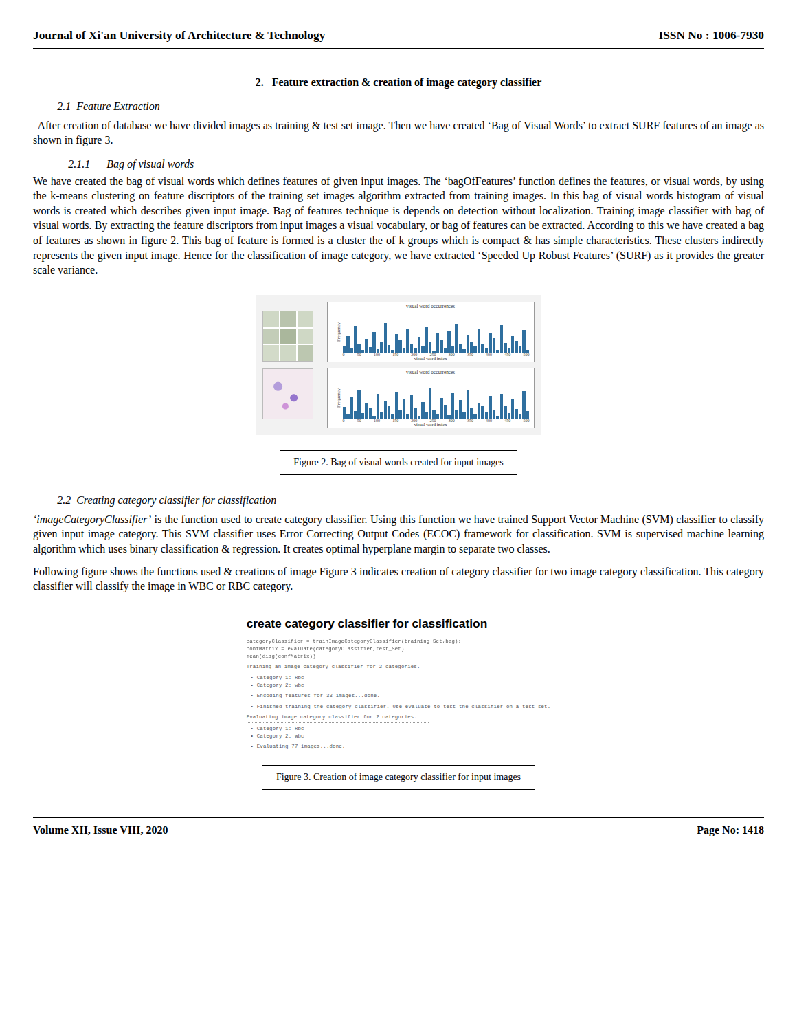Journal of Xi'an University of Architecture & Technology
ISSN No : 1006-7930
2. Feature extraction & creation of image category classifier
2.1 Feature Extraction
After creation of database we have divided images as training & test set image. Then we have created ‘Bag of Visual Words’ to extract SURF features of an image as shown in figure 3.
2.1.1 Bag of visual words
We have created the bag of visual words which defines features of given input images. The ‘bagOfFeatures’ function defines the features, or visual words, by using the k-means clustering on feature discriptors of the training set images algorithm extracted from training images. In this bag of visual words histogram of visual words is created which describes given input image. Bag of features technique is depends on detection without localization. Training image classifier with bag of visual words. By extracting the feature discriptors from input images a visual vocabulary, or bag of features can be extracted. According to this we have created a bag of features as shown in figure 2. This bag of feature is formed is a cluster the of k groups which is compact & has simple characteristics. These clusters indirectly represents the given input image. Hence for the classification of image category, we have extracted ‘Speeded Up Robust Features’ (SURF) as it provides the greater scale variance.
visual word occurrences
Frequency
050100150200250300350400450500
visual word index
visual word occurrences
Frequency
050100150200250300350400450500
visual word index
Figure 2. Bag of visual words created for input images
2.2 Creating category classifier for classification
‘imageCategoryClassifier’ is the function used to create category classifier. Using this function we have trained Support Vector Machine (SVM) classifier to classify given input image category. This SVM classifier uses Error Correcting Output Codes (ECOC) framework for classification. SVM is supervised machine learning algorithm which uses binary classification & regression. It creates optimal hyperplane margin to separate two classes.
Following figure shows the functions used & creations of image Figure 3 indicates creation of category classifier for two image category classification. This category classifier will classify the image in WBC or RBC category.
create category classifier for classification
categoryClassifier = trainImageCategoryClassifier(training_Set,bag);
confMatrix = evaluate(categoryClassifier,test_Set)
mean(diag(confMatrix))
Training an image category classifier for 2 categories.
Category 1: Rbc
Category 2: wbc
Encoding features for 33 images...done.
Finished training the category classifier. Use evaluate to test the classifier on a test set.
Evaluating image category classifier for 2 categories.
Category 1: Rbc
Category 2: wbc
Evaluating 77 images...done.
Figure 3. Creation of image category classifier for input images
Volume XII, Issue VIII, 2020
Page No: 1418